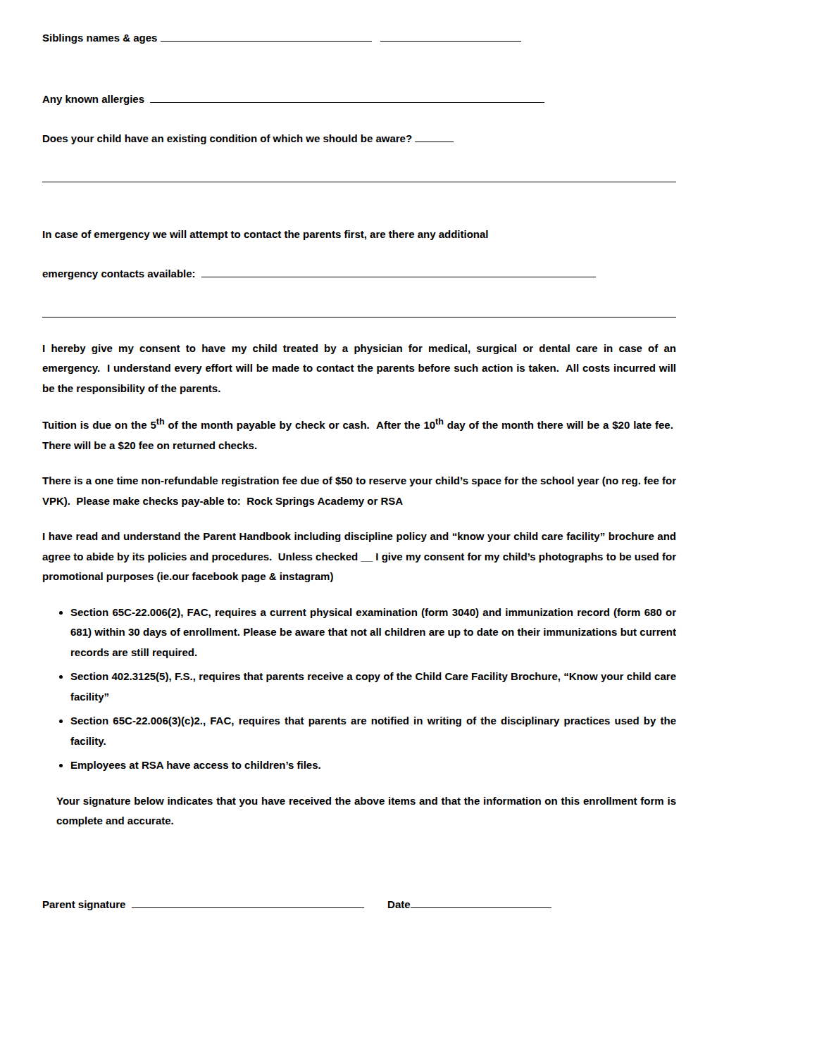Siblings names & ages
Any known allergies
Does your child have an existing condition of which we should be aware?
In case of emergency we will attempt to contact the parents first, are there any additional
emergency contacts available:
I hereby give my consent to have my child treated by a physician for medical, surgical or dental care in case of an emergency. I understand every effort will be made to contact the parents before such action is taken. All costs incurred will be the responsibility of the parents.
Tuition is due on the 5th of the month payable by check or cash. After the 10th day of the month there will be a $20 late fee. There will be a $20 fee on returned checks.
There is a one time non-refundable registration fee due of $50 to reserve your child’s space for the school year (no reg. fee for VPK). Please make checks pay-able to: Rock Springs Academy or RSA
I have read and understand the Parent Handbook including discipline policy and “know your child care facility” brochure and agree to abide by its policies and procedures. Unless checked __ I give my consent for my child’s photographs to be used for promotional purposes (ie.our facebook page & instagram)
Section 65C-22.006(2), FAC, requires a current physical examination (form 3040) and immunization record (form 680 or 681) within 30 days of enrollment. Please be aware that not all children are up to date on their immunizations but current records are still required.
Section 402.3125(5), F.S., requires that parents receive a copy of the Child Care Facility Brochure, “Know your child care facility”
Section 65C-22.006(3)(c)2., FAC, requires that parents are notified in writing of the disciplinary practices used by the facility.
Employees at RSA have access to children’s files.
Your signature below indicates that you have received the above items and that the information on this enrollment form is complete and accurate.
Parent signature Date